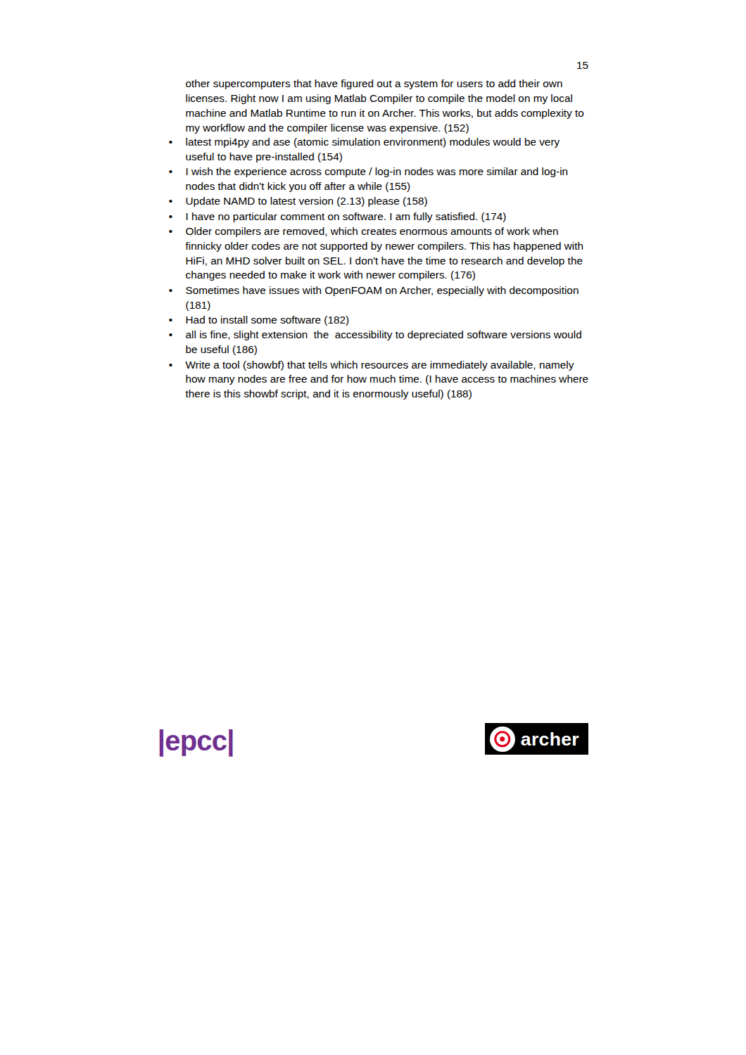15
other supercomputers that have figured out a system for users to add their own licenses. Right now I am using Matlab Compiler to compile the model on my local machine and Matlab Runtime to run it on Archer. This works, but adds complexity to my workflow and the compiler license was expensive. (152)
latest mpi4py and ase (atomic simulation environment) modules would be very useful to have pre-installed (154)
I wish the experience across compute / log-in nodes was more similar and log-in nodes that didn't kick you off after a while (155)
Update NAMD to latest version (2.13) please (158)
I have no particular comment on software. I am fully satisfied. (174)
Older compilers are removed, which creates enormous amounts of work when finnicky older codes are not supported by newer compilers. This has happened with HiFi, an MHD solver built on SEL. I don't have the time to research and develop the changes needed to make it work with newer compilers. (176)
Sometimes have issues with OpenFOAM on Archer, especially with decomposition (181)
Had to install some software (182)
all is fine, slight extension the accessibility to depreciated software versions would be useful (186)
Write a tool (showbf) that tells which resources are immediately available, namely how many nodes are free and for how much time. (I have access to machines where there is this showbf script, and it is enormously useful) (188)
|epcc|
archer